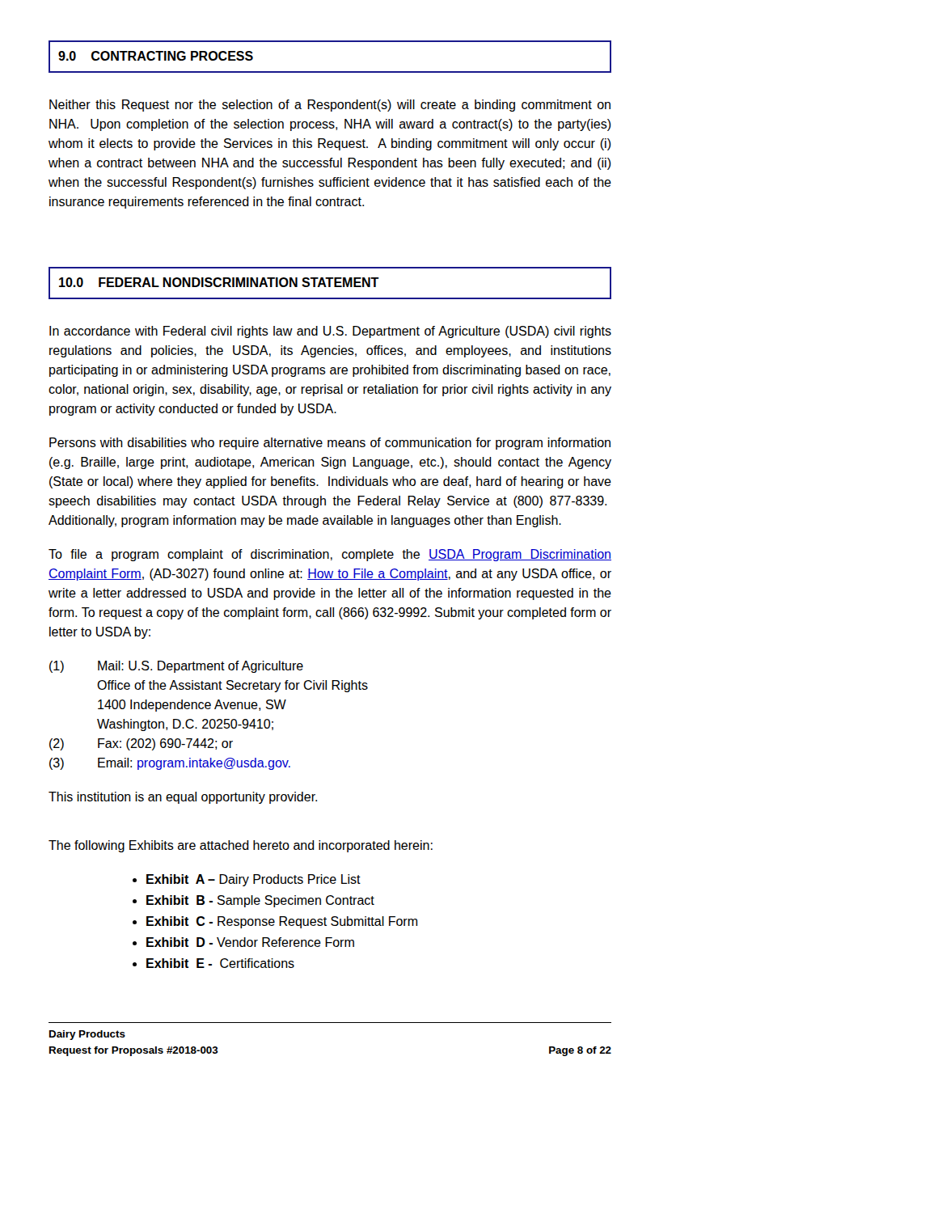9.0 CONTRACTING PROCESS
Neither this Request nor the selection of a Respondent(s) will create a binding commitment on NHA. Upon completion of the selection process, NHA will award a contract(s) to the party(ies) whom it elects to provide the Services in this Request. A binding commitment will only occur (i) when a contract between NHA and the successful Respondent has been fully executed; and (ii) when the successful Respondent(s) furnishes sufficient evidence that it has satisfied each of the insurance requirements referenced in the final contract.
10.0 FEDERAL NONDISCRIMINATION STATEMENT
In accordance with Federal civil rights law and U.S. Department of Agriculture (USDA) civil rights regulations and policies, the USDA, its Agencies, offices, and employees, and institutions participating in or administering USDA programs are prohibited from discriminating based on race, color, national origin, sex, disability, age, or reprisal or retaliation for prior civil rights activity in any program or activity conducted or funded by USDA.
Persons with disabilities who require alternative means of communication for program information (e.g. Braille, large print, audiotape, American Sign Language, etc.), should contact the Agency (State or local) where they applied for benefits. Individuals who are deaf, hard of hearing or have speech disabilities may contact USDA through the Federal Relay Service at (800) 877-8339. Additionally, program information may be made available in languages other than English.
To file a program complaint of discrimination, complete the USDA Program Discrimination Complaint Form, (AD-3027) found online at: How to File a Complaint, and at any USDA office, or write a letter addressed to USDA and provide in the letter all of the information requested in the form. To request a copy of the complaint form, call (866) 632-9992. Submit your completed form or letter to USDA by:
(1)
Mail: U.S. Department of Agriculture
Office of the Assistant Secretary for Civil Rights
1400 Independence Avenue, SW
Washington, D.C. 20250-9410;
(2)
Fax: (202) 690-7442; or
(3)
Email: program.intake@usda.gov.
This institution is an equal opportunity provider.
The following Exhibits are attached hereto and incorporated herein:
Exhibit A – Dairy Products Price List
Exhibit B - Sample Specimen Contract
Exhibit C - Response Request Submittal Form
Exhibit D - Vendor Reference Form
Exhibit E - Certifications
Dairy Products
Request for Proposals #2018-003
Page 8 of 22